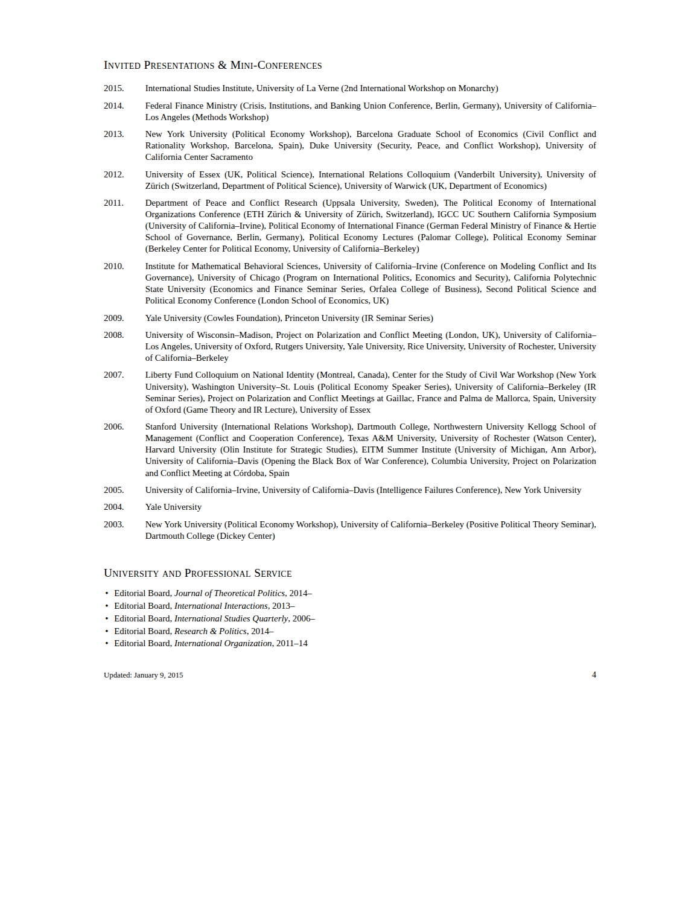Invited Presentations & Mini-Conferences
2015.
International Studies Institute, University of La Verne (2nd International Workshop on Monarchy)
2014.
Federal Finance Ministry (Crisis, Institutions, and Banking Union Conference, Berlin, Germany), University of California–Los Angeles (Methods Workshop)
2013.
New York University (Political Economy Workshop), Barcelona Graduate School of Economics (Civil Conflict and Rationality Workshop, Barcelona, Spain), Duke University (Security, Peace, and Conflict Workshop), University of California Center Sacramento
2012.
University of Essex (UK, Political Science), International Relations Colloquium (Vanderbilt University), University of Zürich (Switzerland, Department of Political Science), University of Warwick (UK, Department of Economics)
2011.
Department of Peace and Conflict Research (Uppsala University, Sweden), The Political Economy of International Organizations Conference (ETH Zürich & University of Zürich, Switzerland), IGCC UC Southern California Symposium (University of California–Irvine), Political Economy of International Finance (German Federal Ministry of Finance & Hertie School of Governance, Berlin, Germany), Political Economy Lectures (Palomar College), Political Economy Seminar (Berkeley Center for Political Economy, University of California–Berkeley)
2010.
Institute for Mathematical Behavioral Sciences, University of California–Irvine (Conference on Modeling Conflict and Its Governance), University of Chicago (Program on International Politics, Economics and Security), California Polytechnic State University (Economics and Finance Seminar Series, Orfalea College of Business), Second Political Science and Political Economy Conference (London School of Economics, UK)
2009.
Yale University (Cowles Foundation), Princeton University (IR Seminar Series)
2008.
University of Wisconsin–Madison, Project on Polarization and Conflict Meeting (London, UK), University of California–Los Angeles, University of Oxford, Rutgers University, Yale University, Rice University, University of Rochester, University of California–Berkeley
2007.
Liberty Fund Colloquium on National Identity (Montreal, Canada), Center for the Study of Civil War Workshop (New York University), Washington University–St. Louis (Political Economy Speaker Series), University of California–Berkeley (IR Seminar Series), Project on Polarization and Conflict Meetings at Gaillac, France and Palma de Mallorca, Spain, University of Oxford (Game Theory and IR Lecture), University of Essex
2006.
Stanford University (International Relations Workshop), Dartmouth College, Northwestern University Kellogg School of Management (Conflict and Cooperation Conference), Texas A&M University, University of Rochester (Watson Center), Harvard University (Olin Institute for Strategic Studies), EITM Summer Institute (University of Michigan, Ann Arbor), University of California–Davis (Opening the Black Box of War Conference), Columbia University, Project on Polarization and Conflict Meeting at Córdoba, Spain
2005.
University of California–Irvine, University of California–Davis (Intelligence Failures Conference), New York University
2004.
Yale University
2003.
New York University (Political Economy Workshop), University of California–Berkeley (Positive Political Theory Seminar), Dartmouth College (Dickey Center)
University and Professional Service
Editorial Board, Journal of Theoretical Politics, 2014–
Editorial Board, International Interactions, 2013–
Editorial Board, International Studies Quarterly, 2006–
Editorial Board, Research & Politics, 2014–
Editorial Board, International Organization, 2011–14
Updated: January 9, 2015 4